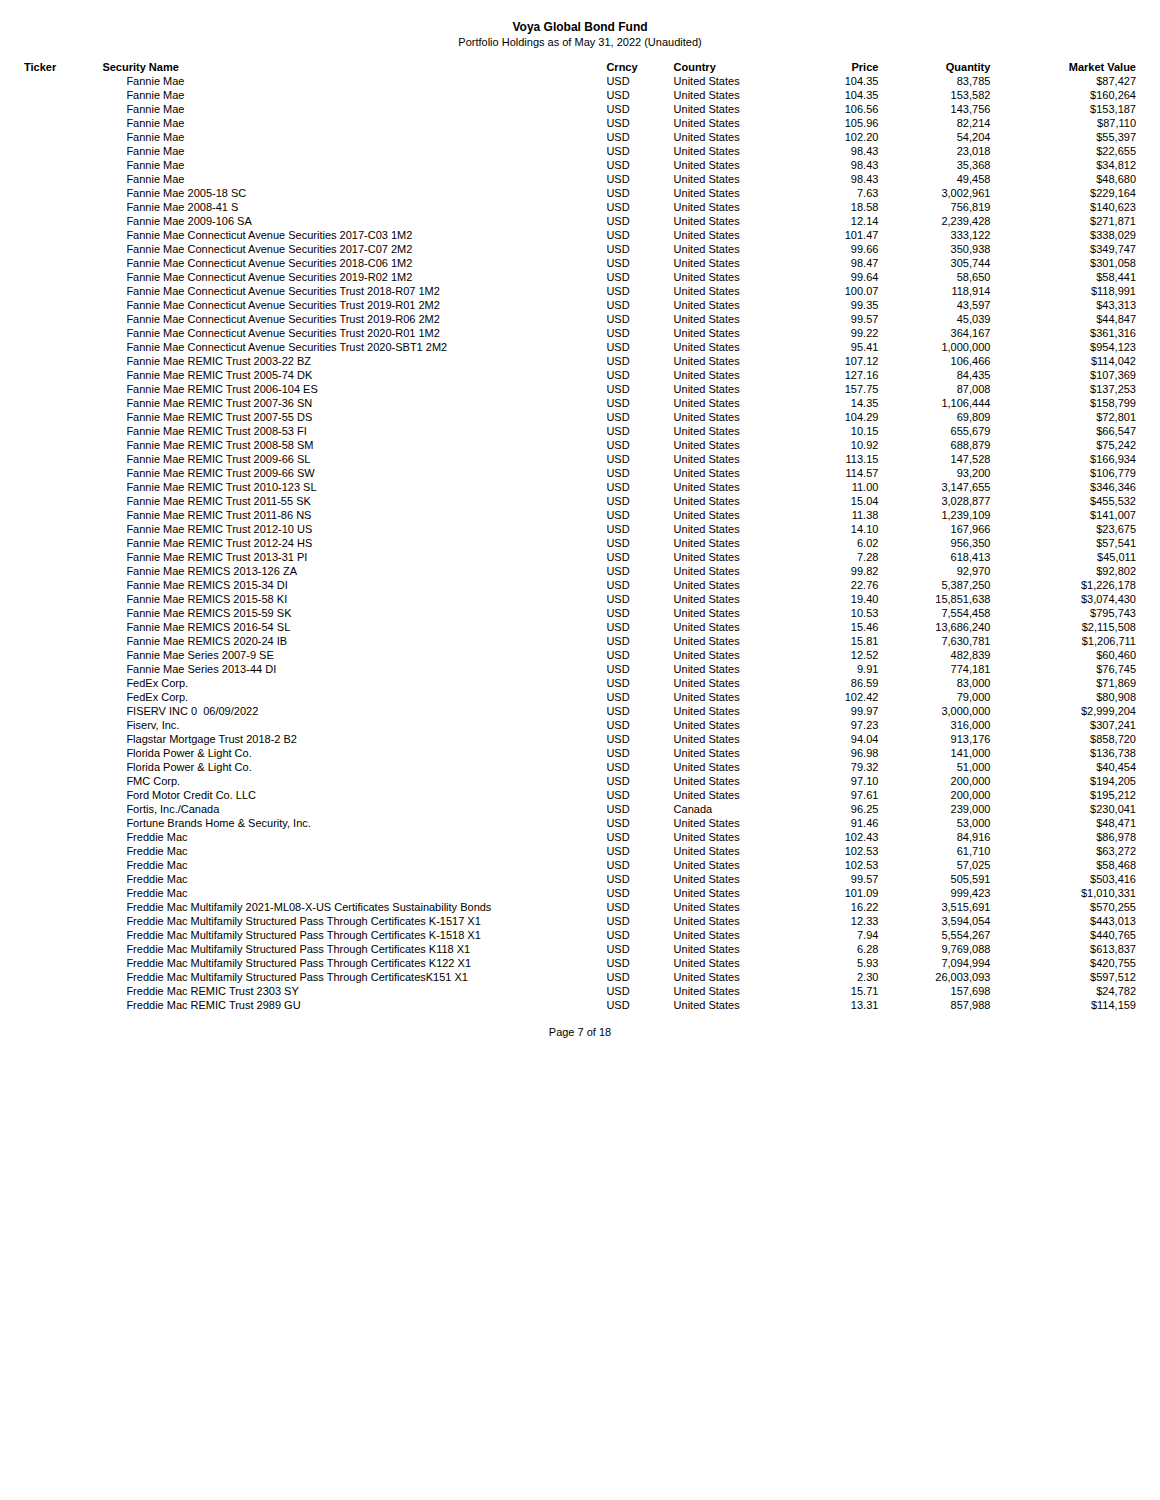Voya Global Bond Fund
Portfolio Holdings as of May 31, 2022 (Unaudited)
| Ticker | Security Name | Crncy | Country | Price | Quantity | Market Value |
| --- | --- | --- | --- | --- | --- | --- |
| | Fannie Mae | USD | United States | 104.35 | 83,785 | $87,427 |
| | Fannie Mae | USD | United States | 104.35 | 153,582 | $160,264 |
| | Fannie Mae | USD | United States | 106.56 | 143,756 | $153,187 |
| | Fannie Mae | USD | United States | 105.96 | 82,214 | $87,110 |
| | Fannie Mae | USD | United States | 102.20 | 54,204 | $55,397 |
| | Fannie Mae | USD | United States | 98.43 | 23,018 | $22,655 |
| | Fannie Mae | USD | United States | 98.43 | 35,368 | $34,812 |
| | Fannie Mae | USD | United States | 98.43 | 49,458 | $48,680 |
| | Fannie Mae 2005-18 SC | USD | United States | 7.63 | 3,002,961 | $229,164 |
| | Fannie Mae 2008-41 S | USD | United States | 18.58 | 756,819 | $140,623 |
| | Fannie Mae 2009-106 SA | USD | United States | 12.14 | 2,239,428 | $271,871 |
| | Fannie Mae Connecticut Avenue Securities 2017-C03 1M2 | USD | United States | 101.47 | 333,122 | $338,029 |
| | Fannie Mae Connecticut Avenue Securities 2017-C07 2M2 | USD | United States | 99.66 | 350,938 | $349,747 |
| | Fannie Mae Connecticut Avenue Securities 2018-C06 1M2 | USD | United States | 98.47 | 305,744 | $301,058 |
| | Fannie Mae Connecticut Avenue Securities 2019-R02 1M2 | USD | United States | 99.64 | 58,650 | $58,441 |
| | Fannie Mae Connecticut Avenue Securities Trust 2018-R07 1M2 | USD | United States | 100.07 | 118,914 | $118,991 |
| | Fannie Mae Connecticut Avenue Securities Trust 2019-R01 2M2 | USD | United States | 99.35 | 43,597 | $43,313 |
| | Fannie Mae Connecticut Avenue Securities Trust 2019-R06 2M2 | USD | United States | 99.57 | 45,039 | $44,847 |
| | Fannie Mae Connecticut Avenue Securities Trust 2020-R01 1M2 | USD | United States | 99.22 | 364,167 | $361,316 |
| | Fannie Mae Connecticut Avenue Securities Trust 2020-SBT1 2M2 | USD | United States | 95.41 | 1,000,000 | $954,123 |
| | Fannie Mae REMIC Trust 2003-22 BZ | USD | United States | 107.12 | 106,466 | $114,042 |
| | Fannie Mae REMIC Trust 2005-74 DK | USD | United States | 127.16 | 84,435 | $107,369 |
| | Fannie Mae REMIC Trust 2006-104 ES | USD | United States | 157.75 | 87,008 | $137,253 |
| | Fannie Mae REMIC Trust 2007-36 SN | USD | United States | 14.35 | 1,106,444 | $158,799 |
| | Fannie Mae REMIC Trust 2007-55 DS | USD | United States | 104.29 | 69,809 | $72,801 |
| | Fannie Mae REMIC Trust 2008-53 FI | USD | United States | 10.15 | 655,679 | $66,547 |
| | Fannie Mae REMIC Trust 2008-58 SM | USD | United States | 10.92 | 688,879 | $75,242 |
| | Fannie Mae REMIC Trust 2009-66 SL | USD | United States | 113.15 | 147,528 | $166,934 |
| | Fannie Mae REMIC Trust 2009-66 SW | USD | United States | 114.57 | 93,200 | $106,779 |
| | Fannie Mae REMIC Trust 2010-123 SL | USD | United States | 11.00 | 3,147,655 | $346,346 |
| | Fannie Mae REMIC Trust 2011-55 SK | USD | United States | 15.04 | 3,028,877 | $455,532 |
| | Fannie Mae REMIC Trust 2011-86 NS | USD | United States | 11.38 | 1,239,109 | $141,007 |
| | Fannie Mae REMIC Trust 2012-10 US | USD | United States | 14.10 | 167,966 | $23,675 |
| | Fannie Mae REMIC Trust 2012-24 HS | USD | United States | 6.02 | 956,350 | $57,541 |
| | Fannie Mae REMIC Trust 2013-31 PI | USD | United States | 7.28 | 618,413 | $45,011 |
| | Fannie Mae REMICS 2013-126 ZA | USD | United States | 99.82 | 92,970 | $92,802 |
| | Fannie Mae REMICS 2015-34 DI | USD | United States | 22.76 | 5,387,250 | $1,226,178 |
| | Fannie Mae REMICS 2015-58 KI | USD | United States | 19.40 | 15,851,638 | $3,074,430 |
| | Fannie Mae REMICS 2015-59 SK | USD | United States | 10.53 | 7,554,458 | $795,743 |
| | Fannie Mae REMICS 2016-54 SL | USD | United States | 15.46 | 13,686,240 | $2,115,508 |
| | Fannie Mae REMICS 2020-24 IB | USD | United States | 15.81 | 7,630,781 | $1,206,711 |
| | Fannie Mae Series 2007-9 SE | USD | United States | 12.52 | 482,839 | $60,460 |
| | Fannie Mae Series 2013-44 DI | USD | United States | 9.91 | 774,181 | $76,745 |
| | FedEx Corp. | USD | United States | 86.59 | 83,000 | $71,869 |
| | FedEx Corp. | USD | United States | 102.42 | 79,000 | $80,908 |
| | FISERV INC 0 06/09/2022 | USD | United States | 99.97 | 3,000,000 | $2,999,204 |
| | Fiserv, Inc. | USD | United States | 97.23 | 316,000 | $307,241 |
| | Flagstar Mortgage Trust 2018-2 B2 | USD | United States | 94.04 | 913,176 | $858,720 |
| | Florida Power & Light Co. | USD | United States | 96.98 | 141,000 | $136,738 |
| | Florida Power & Light Co. | USD | United States | 79.32 | 51,000 | $40,454 |
| | FMC Corp. | USD | United States | 97.10 | 200,000 | $194,205 |
| | Ford Motor Credit Co. LLC | USD | United States | 97.61 | 200,000 | $195,212 |
| | Fortis, Inc./Canada | USD | Canada | 96.25 | 239,000 | $230,041 |
| | Fortune Brands Home & Security, Inc. | USD | United States | 91.46 | 53,000 | $48,471 |
| | Freddie Mac | USD | United States | 102.43 | 84,916 | $86,978 |
| | Freddie Mac | USD | United States | 102.53 | 61,710 | $63,272 |
| | Freddie Mac | USD | United States | 102.53 | 57,025 | $58,468 |
| | Freddie Mac | USD | United States | 99.57 | 505,591 | $503,416 |
| | Freddie Mac | USD | United States | 101.09 | 999,423 | $1,010,331 |
| | Freddie Mac Multifamily 2021-ML08-X-US Certificates Sustainability Bonds | USD | United States | 16.22 | 3,515,691 | $570,255 |
| | Freddie Mac Multifamily Structured Pass Through Certificates K-1517 X1 | USD | United States | 12.33 | 3,594,054 | $443,013 |
| | Freddie Mac Multifamily Structured Pass Through Certificates K-1518 X1 | USD | United States | 7.94 | 5,554,267 | $440,765 |
| | Freddie Mac Multifamily Structured Pass Through Certificates K118 X1 | USD | United States | 6.28 | 9,769,088 | $613,837 |
| | Freddie Mac Multifamily Structured Pass Through Certificates K122 X1 | USD | United States | 5.93 | 7,094,994 | $420,755 |
| | Freddie Mac Multifamily Structured Pass Through CertificatesK151 X1 | USD | United States | 2.30 | 26,003,093 | $597,512 |
| | Freddie Mac REMIC Trust 2303 SY | USD | United States | 15.71 | 157,698 | $24,782 |
| | Freddie Mac REMIC Trust 2989 GU | USD | United States | 13.31 | 857,988 | $114,159 |
Page 7 of 18